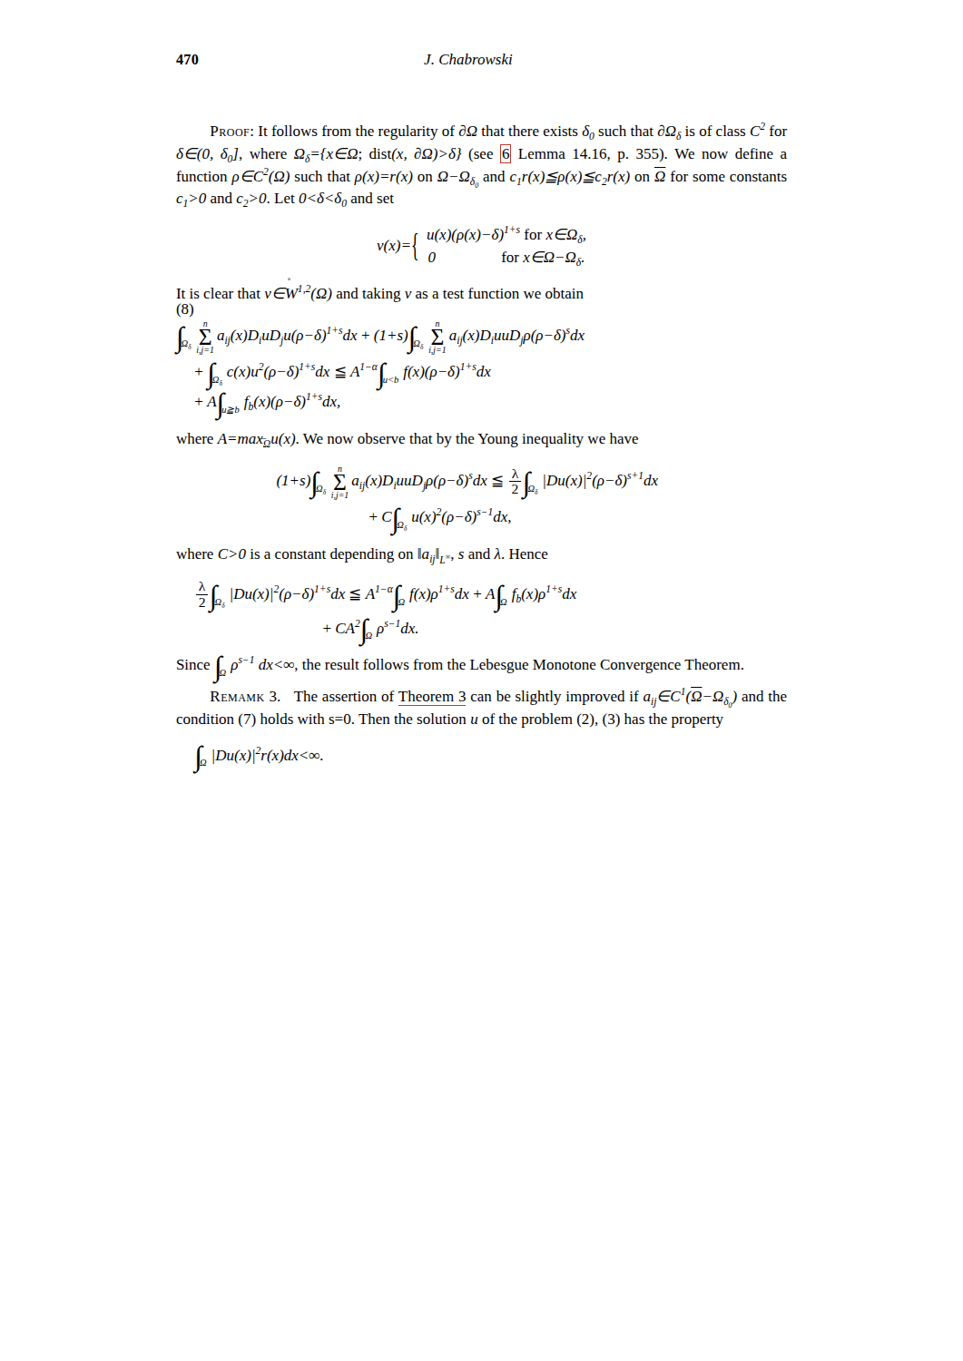470 J. Chabrowski
Proof: It follows from the regularity of ∂Ω that there exists δ0 such that ∂Ωδ is of class C2 for δ∈(0, δ0], where Ωδ={x∈Ω; dist(x, ∂Ω)>δ} (see 6 Lemma 14.16, p. 355). We now define a function ρ∈C2(Ω) such that ρ(x)=r(x) on Ω−Ωδ0 and c1r(x)≦ρ(x)≦c2r(x) on Ω for some constants c1>0 and c2>0. Let 0<δ<δ0 and set
v(x)={u(x)(ρ(x)−δ)1+s for x∈Ωδ, 0 for x∈Ω−Ωδ.
It is clear that v∈W˚1,2(Ω) and taking v as a test function we obtain
(8) ∫Ωδ nΣi,j=1 aij(x)DiuDju(ρ−δ)1+sdx + (1+s)∫Ωδ nΣi,j=1 aij(x)DiuuDjρ(ρ−δ)sdx + ∫Ωδ c(x)u2(ρ−δ)1+sdx A1−α∫u<b f(x)(ρ−δ)1+sdx + A∫u≧b fb(x)(ρ−δ)1+sdx,
where A=max̅Ωu(x). We now observe that by the Young inequality we have
(1+s)∫Ωδ nΣi,j=1 aij(x)DiuuDjρ(ρ−δ)sdx λ 2∫Ωδ|Du(x)|2(ρ−δ)s+1dx + C∫Ωδ u(x)2(ρ−δ)s−1dx,
where C>0 is a constant depending on ‖aij‖L∞, s and λ. Hence
λ 2∫Ωδ|Du(x)|2(ρ−δ)1+sdx A1−α∫Ω f(x)ρ1+sdx + A∫Ω fb(x)ρ1+sdx + CA2∫Ω ρs−1dx.
Since ∫Ω ρs−1 dx<∞, the result follows from the Lebesgue Monotone Convergence Theorem.
Remamk 3. The assertion of Theorem 3 can be slightly improved if aij∈C1(Ω−Ωδ0) and the condition (7) holds with s=0. Then the solution u of the problem (2), (3) has the property
∫Ω|Du(x)|2r(x)dx<∞.